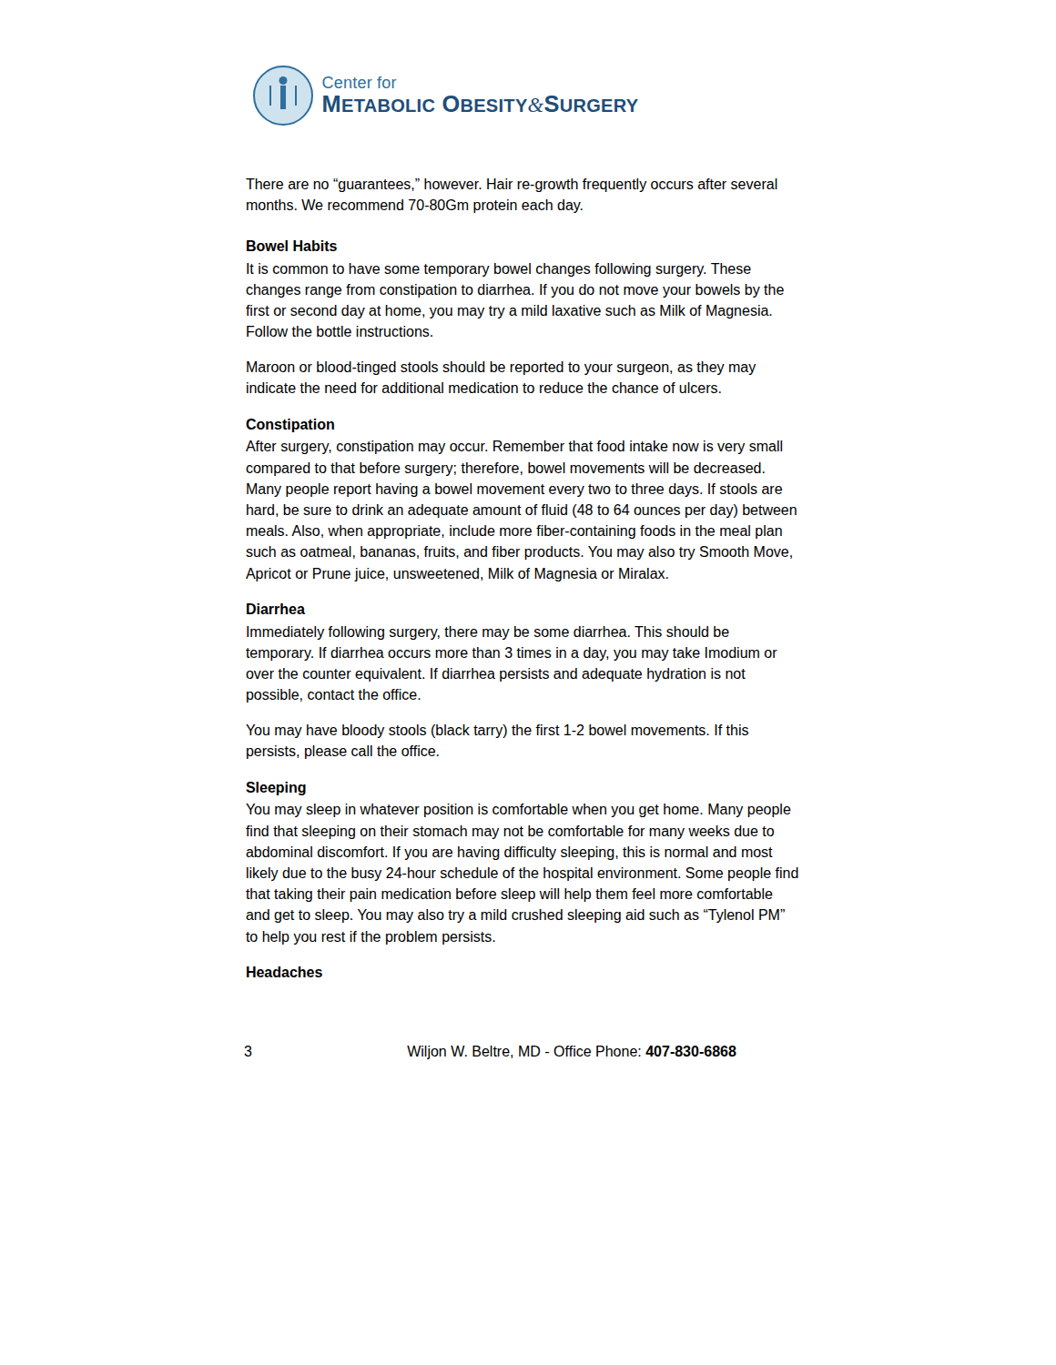Center for
METABOLIC OBESITY&SURGERY
There are no “guarantees,” however. Hair re-growth frequently occurs after several months. We recommend 70-80Gm protein each day.
Bowel Habits
It is common to have some temporary bowel changes following surgery. These changes range from constipation to diarrhea. If you do not move your bowels by the first or second day at home, you may try a mild laxative such as Milk of Magnesia. Follow the bottle instructions.
Maroon or blood-tinged stools should be reported to your surgeon, as they may indicate the need for additional medication to reduce the chance of ulcers.
Constipation
After surgery, constipation may occur. Remember that food intake now is very small compared to that before surgery; therefore, bowel movements will be decreased. Many people report having a bowel movement every two to three days. If stools are hard, be sure to drink an adequate amount of fluid (48 to 64 ounces per day) between meals. Also, when appropriate, include more fiber-containing foods in the meal plan such as oatmeal, bananas, fruits, and fiber products. You may also try Smooth Move, Apricot or Prune juice, unsweetened, Milk of Magnesia or Miralax.
Diarrhea
Immediately following surgery, there may be some diarrhea. This should be temporary. If diarrhea occurs more than 3 times in a day, you may take Imodium or over the counter equivalent. If diarrhea persists and adequate hydration is not possible, contact the office.
You may have bloody stools (black tarry) the first 1-2 bowel movements. If this persists, please call the office.
Sleeping
You may sleep in whatever position is comfortable when you get home. Many people find that sleeping on their stomach may not be comfortable for many weeks due to abdominal discomfort. If you are having difficulty sleeping, this is normal and most likely due to the busy 24-hour schedule of the hospital environment. Some people find that taking their pain medication before sleep will help them feel more comfortable and get to sleep. You may also try a mild crushed sleeping aid such as “Tylenol PM” to help you rest if the problem persists.
Headaches
3
Wiljon W. Beltre, MD - Office Phone: 407-830-6868